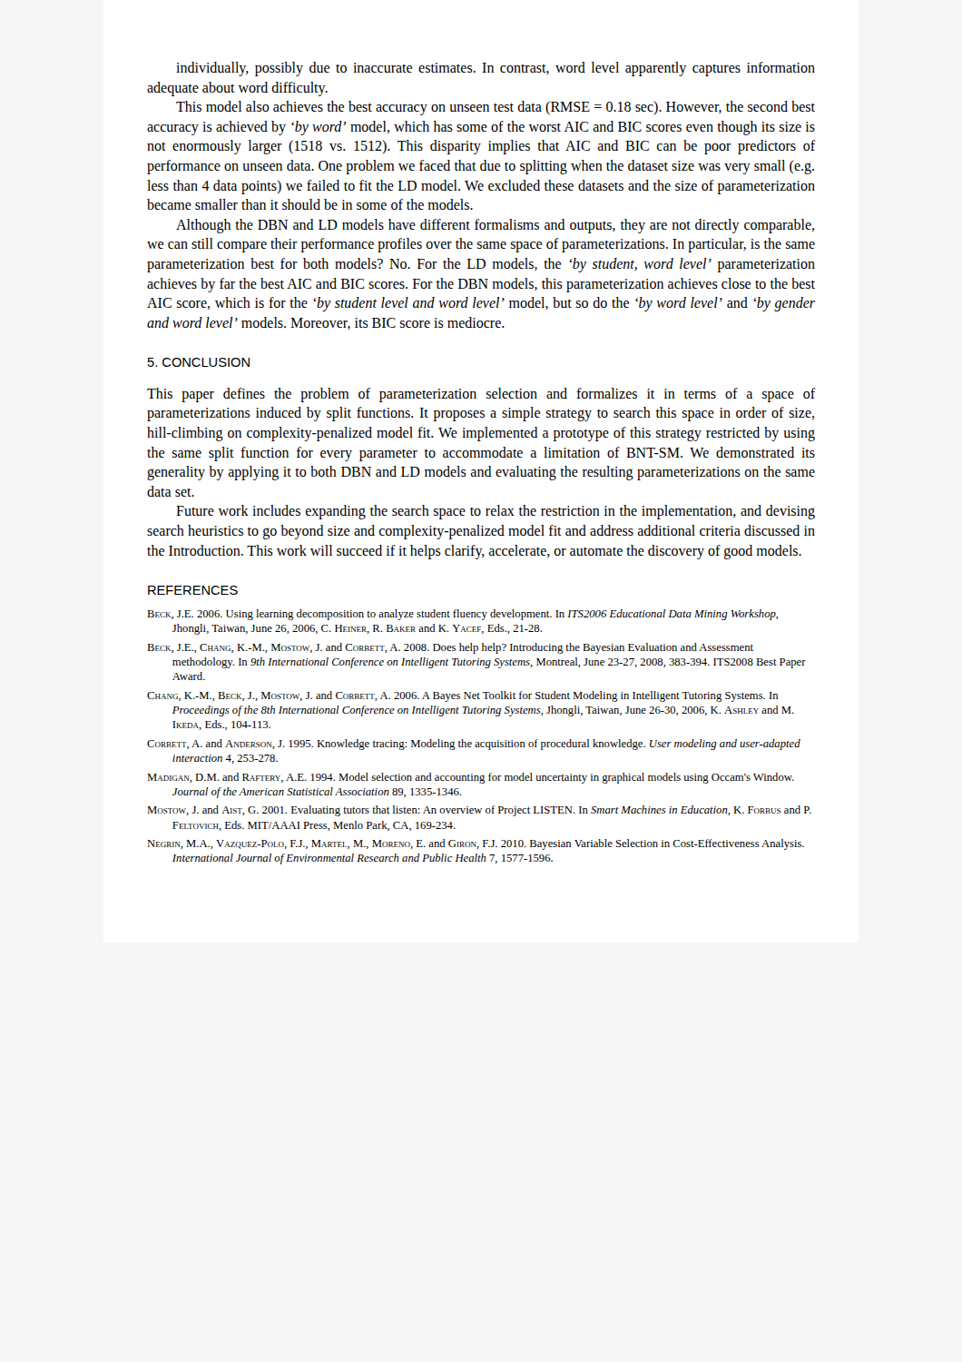individually, possibly due to inaccurate estimates. In contrast, word level apparently captures information adequate about word difficulty.
This model also achieves the best accuracy on unseen test data (RMSE = 0.18 sec). However, the second best accuracy is achieved by ‘by word’ model, which has some of the worst AIC and BIC scores even though its size is not enormously larger (1518 vs. 1512). This disparity implies that AIC and BIC can be poor predictors of performance on unseen data. One problem we faced that due to splitting when the dataset size was very small (e.g. less than 4 data points) we failed to fit the LD model. We excluded these datasets and the size of parameterization became smaller than it should be in some of the models.
Although the DBN and LD models have different formalisms and outputs, they are not directly comparable, we can still compare their performance profiles over the same space of parameterizations. In particular, is the same parameterization best for both models? No. For the LD models, the ‘by student, word level’ parameterization achieves by far the best AIC and BIC scores. For the DBN models, this parameterization achieves close to the best AIC score, which is for the ‘by student level and word level’ model, but so do the ‘by word level’ and ‘by gender and word level’ models. Moreover, its BIC score is mediocre.
5. Conclusion
This paper defines the problem of parameterization selection and formalizes it in terms of a space of parameterizations induced by split functions. It proposes a simple strategy to search this space in order of size, hill-climbing on complexity-penalized model fit. We implemented a prototype of this strategy restricted by using the same split function for every parameter to accommodate a limitation of BNT-SM. We demonstrated its generality by applying it to both DBN and LD models and evaluating the resulting parameterizations on the same data set.
Future work includes expanding the search space to relax the restriction in the implementation, and devising search heuristics to go beyond size and complexity-penalized model fit and address additional criteria discussed in the Introduction. This work will succeed if it helps clarify, accelerate, or automate the discovery of good models.
References
Beck, J.E. 2006. Using learning decomposition to analyze student fluency development. In ITS2006 Educational Data Mining Workshop, Jhongli, Taiwan, June 26, 2006, C. Heiner, R. Baker and K. Yacef, Eds., 21-28.
Beck, J.E., Chang, K.-M., Mostow, J. and Corbett, A. 2008. Does help help? Introducing the Bayesian Evaluation and Assessment methodology. In 9th International Conference on Intelligent Tutoring Systems, Montreal, June 23-27, 2008, 383-394. ITS2008 Best Paper Award.
Chang, K.-M., Beck, J., Mostow, J. and Corbett, A. 2006. A Bayes Net Toolkit for Student Modeling in Intelligent Tutoring Systems. In Proceedings of the 8th International Conference on Intelligent Tutoring Systems, Jhongli, Taiwan, June 26-30, 2006, K. Ashley and M. Ikeda, Eds., 104-113.
Corbett, A. and Anderson, J. 1995. Knowledge tracing: Modeling the acquisition of procedural knowledge. User modeling and user-adapted interaction 4, 253-278.
Madigan, D.M. and Raftery, A.E. 1994. Model selection and accounting for model uncertainty in graphical models using Occam's Window. Journal of the American Statistical Association 89, 1335-1346.
Mostow, J. and Aist, G. 2001. Evaluating tutors that listen: An overview of Project LISTEN. In Smart Machines in Education, K. Forbus and P. Feltovich, Eds. MIT/AAAI Press, Menlo Park, CA, 169-234.
Negrin, M.A., Vazquez-Polo, F.J., Martel, M., Moreno, E. and Giron, F.J. 2010. Bayesian Variable Selection in Cost-Effectiveness Analysis. International Journal of Environmental Research and Public Health 7, 1577-1596.